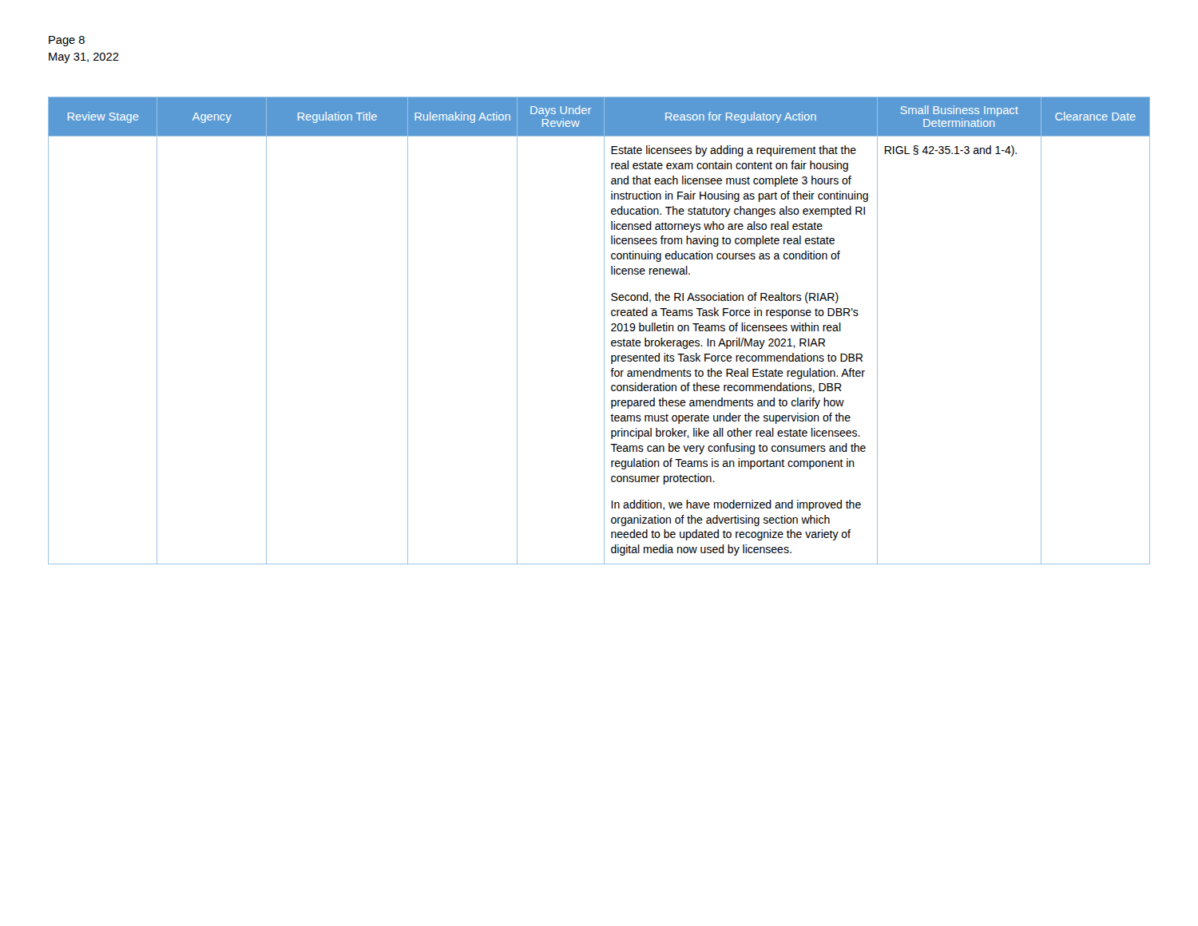Page 8
May 31, 2022
| Review Stage | Agency | Regulation Title | Rulemaking Action | Days Under Review | Reason for Regulatory Action | Small Business Impact Determination | Clearance Date |
| --- | --- | --- | --- | --- | --- | --- | --- |
| | | | | | Estate licensees by adding a requirement that the real estate exam contain content on fair housing and that each licensee must complete 3 hours of instruction in Fair Housing as part of their continuing education. The statutory changes also exempted RI licensed attorneys who are also real estate licensees from having to complete real estate continuing education courses as a condition of license renewal. Second, the RI Association of Realtors (RIAR) created a Teams Task Force in response to DBR's 2019 bulletin on Teams of licensees within real estate brokerages. In April/May 2021, RIAR presented its Task Force recommendations to DBR for amendments to the Real Estate regulation. After consideration of these recommendations, DBR prepared these amendments and to clarify how teams must operate under the supervision of the principal broker, like all other real estate licensees. Teams can be very confusing to consumers and the regulation of Teams is an important component in consumer protection. In addition, we have modernized and improved the organization of the advertising section which needed to be updated to recognize the variety of digital media now used by licensees. | RIGL § 42-35.1-3 and 1-4). | |